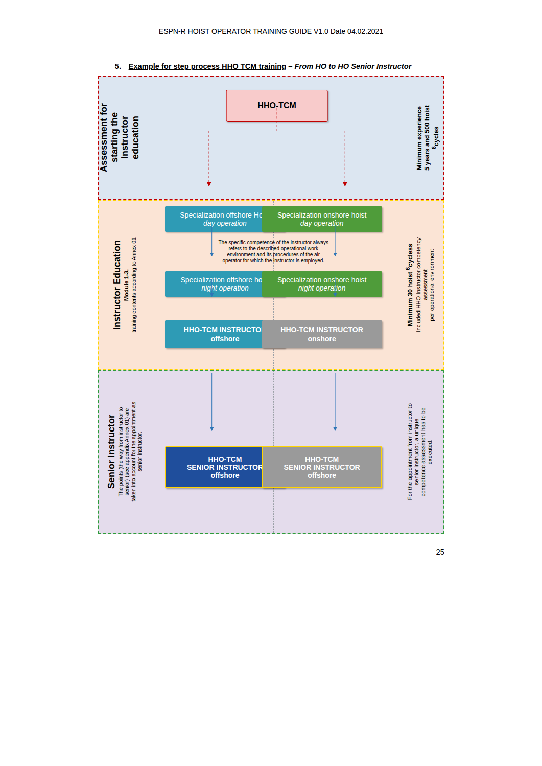ESPN-R HOIST OPERATOR TRAINING GUIDE V1.0 Date 04.02.2021
5. Example for step process HHO TCM training – From HO to HO Senior Instructor
Assessment for
starting the
Instructor
education
HHO-TCM
Minimum experience
5 years and 500 hoist
6cycles
Instructor Education
Module 1-3,
training contents according to Annex 01
Specialization offshore Hoist
day operation
Specialization onshore hoist
day operation
The specific competence of the instructor always
refers to the described operational work
environment and its procedures of the air
operator for which the instructor is employed.
Specialization offshore hoist
night operation
Specialization onshore hoist
night operation
HHO-TCM INSTRUCTOR
offshore
HHO-TCM INSTRUCTOR
onshore
Minimum 30 hoist 6cycless
Included HHO Instructor competency
assessment
per operational environment
Senior Instructor
The points (the way from instructor to
senior) (see appendix Annex 01) are
taken into account for the appointment as
senior instructor.
HHO-TCM
SENIOR INSTRUCTOR
offshore
HHO-TCM
SENIOR INSTRUCTOR
offshore
For the appointment from instructor to
senior instructor, a unique
competence assessment has to be
executed.
25